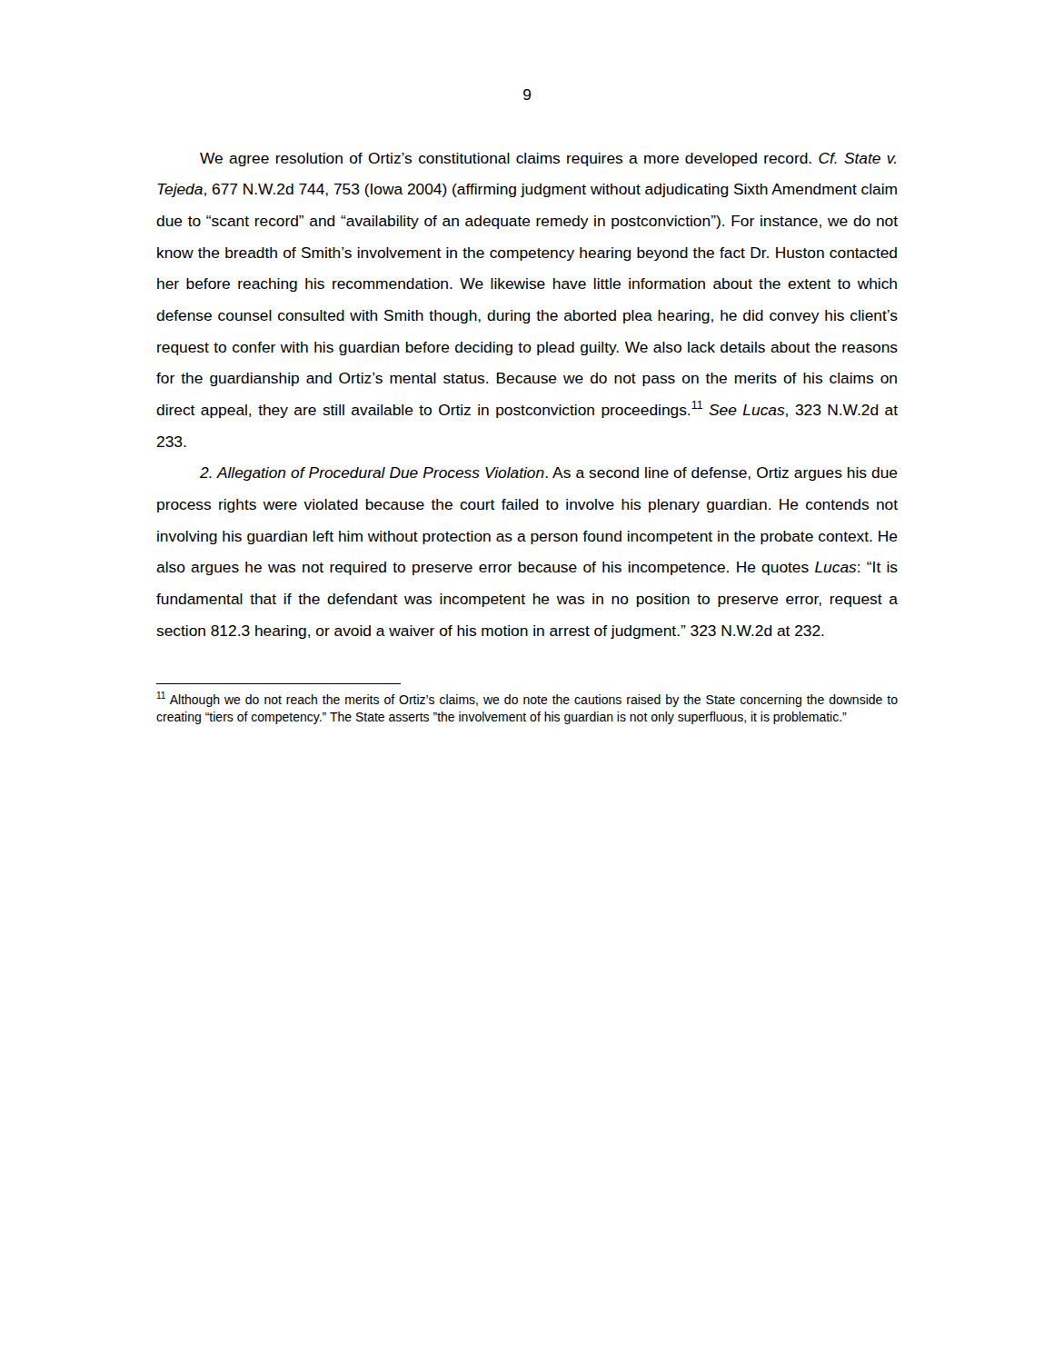9
We agree resolution of Ortiz’s constitutional claims requires a more developed record. Cf. State v. Tejeda, 677 N.W.2d 744, 753 (Iowa 2004) (affirming judgment without adjudicating Sixth Amendment claim due to “scant record” and “availability of an adequate remedy in postconviction”). For instance, we do not know the breadth of Smith’s involvement in the competency hearing beyond the fact Dr. Huston contacted her before reaching his recommendation. We likewise have little information about the extent to which defense counsel consulted with Smith though, during the aborted plea hearing, he did convey his client’s request to confer with his guardian before deciding to plead guilty. We also lack details about the reasons for the guardianship and Ortiz’s mental status. Because we do not pass on the merits of his claims on direct appeal, they are still available to Ortiz in postconviction proceedings.11 See Lucas, 323 N.W.2d at 233.
2. Allegation of Procedural Due Process Violation. As a second line of defense, Ortiz argues his due process rights were violated because the court failed to involve his plenary guardian. He contends not involving his guardian left him without protection as a person found incompetent in the probate context. He also argues he was not required to preserve error because of his incompetence. He quotes Lucas: “It is fundamental that if the defendant was incompetent he was in no position to preserve error, request a section 812.3 hearing, or avoid a waiver of his motion in arrest of judgment.” 323 N.W.2d at 232.
11 Although we do not reach the merits of Ortiz’s claims, we do note the cautions raised by the State concerning the downside to creating “tiers of competency.” The State asserts ”the involvement of his guardian is not only superfluous, it is problematic.”